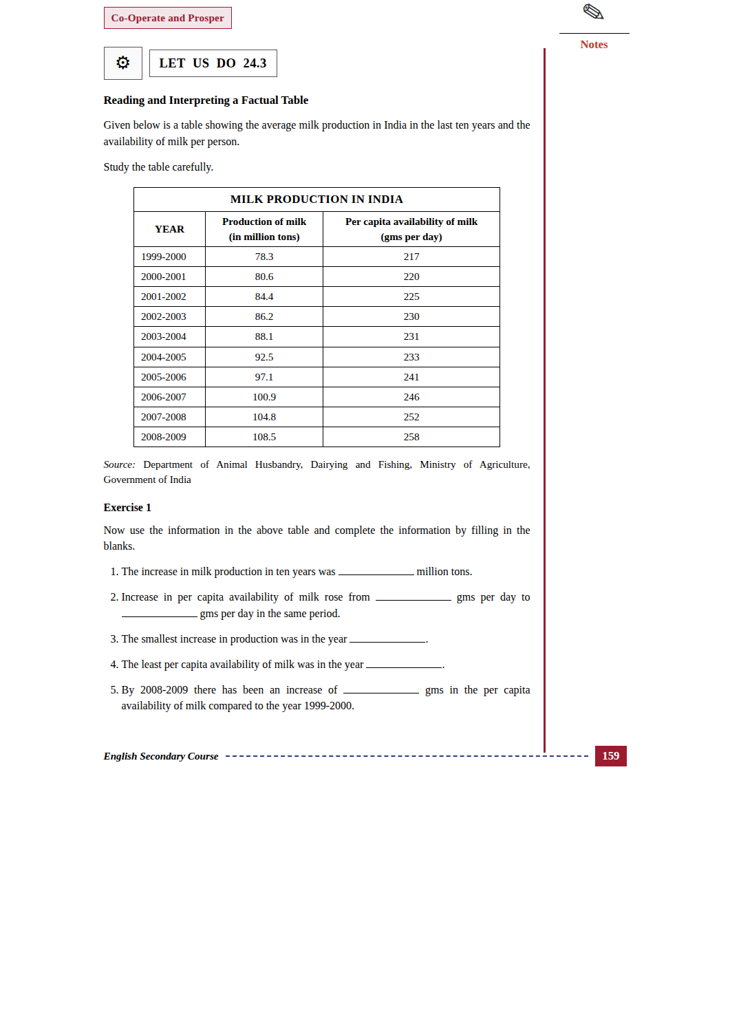✎
Notes
Co-Operate and Prosper
⚙
LET US DO 24.3
Reading and Interpreting a Factual Table
Given below is a table showing the average milk production in India in the last ten years and the availability of milk per person.
Study the table carefully.
MILK PRODUCTION IN INDIA
| YEAR | Production of milk (in million tons) | Per capita availability of milk (gms per day) |
| --- | --- | --- |
| 1999-2000 | 78.3 | 217 |
| 2000-2001 | 80.6 | 220 |
| 2001-2002 | 84.4 | 225 |
| 2002-2003 | 86.2 | 230 |
| 2003-2004 | 88.1 | 231 |
| 2004-2005 | 92.5 | 233 |
| 2005-2006 | 97.1 | 241 |
| 2006-2007 | 100.9 | 246 |
| 2007-2008 | 104.8 | 252 |
| 2008-2009 | 108.5 | 258 |
Source: Department of Animal Husbandry, Dairying and Fishing, Ministry of Agriculture, Government of India
Exercise 1
Now use the information in the above table and complete the information by filling in the blanks.
The increase in milk production in ten years was million tons.
Increase in per capita availability of milk rose from gms per day to gms per day in the same period.
The smallest increase in production was in the year .
The least per capita availability of milk was in the year .
By 2008-2009 there has been an increase of gms in the per capita availability of milk compared to the year 1999-2000.
English Secondary Course
159